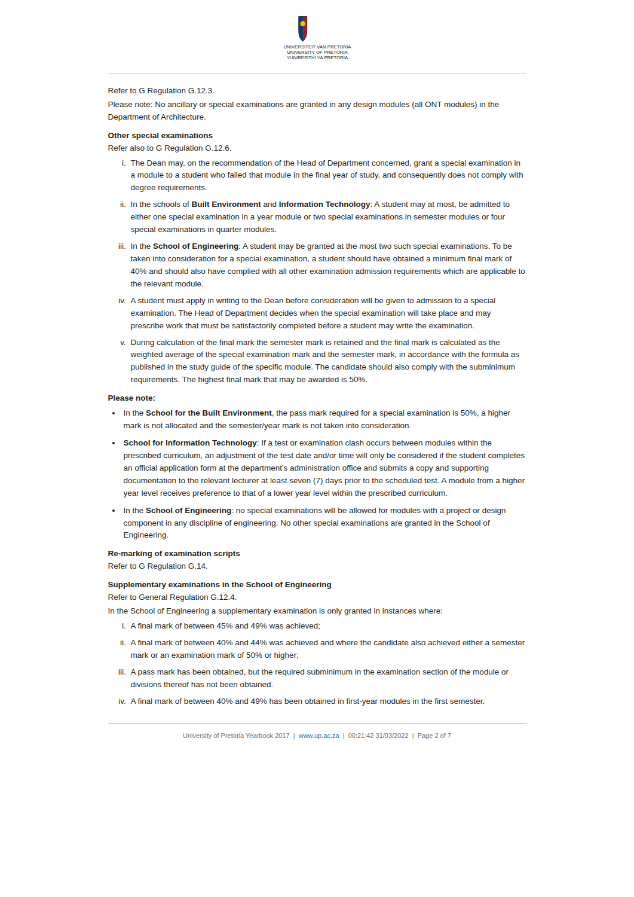Refer to G Regulation G.12.3.
Please note: No ancillary or special examinations are granted in any design modules (all ONT modules) in the Department of Architecture.
Other special examinations
Refer also to G Regulation G.12.6.
The Dean may, on the recommendation of the Head of Department concerned, grant a special examination in a module to a student who failed that module in the final year of study, and consequently does not comply with degree requirements.
In the schools of Built Environment and Information Technology: A student may at most, be admitted to either one special examination in a year module or two special examinations in semester modules or four special examinations in quarter modules.
In the School of Engineering: A student may be granted at the most two such special examinations. To be taken into consideration for a special examination, a student should have obtained a minimum final mark of 40% and should also have complied with all other examination admission requirements which are applicable to the relevant module.
A student must apply in writing to the Dean before consideration will be given to admission to a special examination. The Head of Department decides when the special examination will take place and may prescribe work that must be satisfactorily completed before a student may write the examination.
During calculation of the final mark the semester mark is retained and the final mark is calculated as the weighted average of the special examination mark and the semester mark, in accordance with the formula as published in the study guide of the specific module. The candidate should also comply with the subminimum requirements. The highest final mark that may be awarded is 50%.
Please note:
In the School for the Built Environment, the pass mark required for a special examination is 50%, a higher mark is not allocated and the semester/year mark is not taken into consideration.
School for Information Technology: If a test or examination clash occurs between modules within the prescribed curriculum, an adjustment of the test date and/or time will only be considered if the student completes an official application form at the department's administration office and submits a copy and supporting documentation to the relevant lecturer at least seven (7) days prior to the scheduled test. A module from a higher year level receives preference to that of a lower year level within the prescribed curriculum.
In the School of Engineering: no special examinations will be allowed for modules with a project or design component in any discipline of engineering. No other special examinations are granted in the School of Engineering.
Re-marking of examination scripts
Refer to G Regulation G.14.
Supplementary examinations in the School of Engineering
Refer to General Regulation G.12.4.
In the School of Engineering a supplementary examination is only granted in instances where:
A final mark of between 45% and 49% was achieved;
A final mark of between 40% and 44% was achieved and where the candidate also achieved either a semester mark or an examination mark of 50% or higher;
A pass mark has been obtained, but the required subminimum in the examination section of the module or divisions thereof has not been obtained.
A final mark of between 40% and 49% has been obtained in first-year modules in the first semester.
University of Pretoria Yearbook 2017 | www.up.ac.za | 00:21:42 31/03/2022 | Page 2 of 7